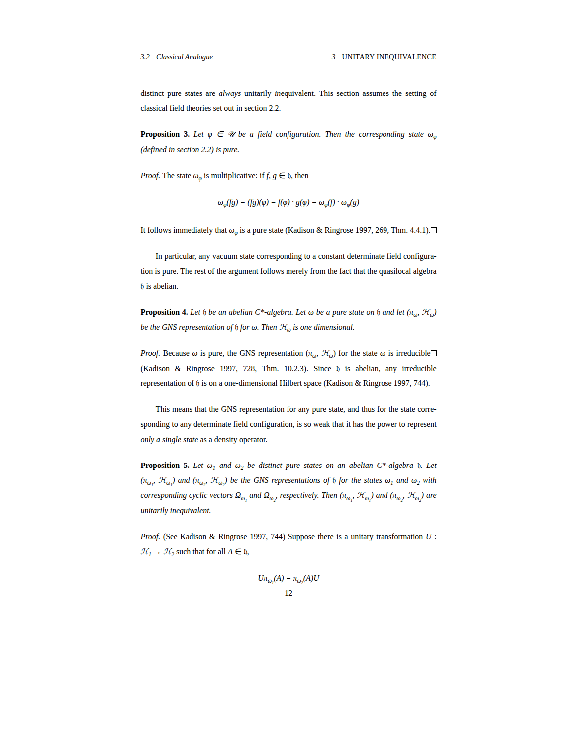3.2 Classical Analogue 3 UNITARY INEQUIVALENCE
distinct pure states are always unitarily inequivalent. This section assumes the setting of classical field theories set out in section 2.2.
Proposition 3. Let φ ∈ 𝒰 be a field configuration. Then the corresponding state ωφ (defined in section 2.2) is pure.
Proof. The state ωφ is multiplicative: if f, g ∈ 𝔥, then
ωφ(fg) = (fg)(φ) = f(φ) · g(φ) = ωφ(f) · ωφ(g)
It follows immediately that ωφ is a pure state (Kadison & Ringrose 1997, 269, Thm. 4.4.1).
In particular, any vacuum state corresponding to a constant determinate field configuration is pure. The rest of the argument follows merely from the fact that the quasilocal algebra 𝔥 is abelian.
Proposition 4. Let 𝔥 be an abelian C*-algebra. Let ω be a pure state on 𝔥 and let (πω, ℋω) be the GNS representation of 𝔥 for ω. Then ℋω is one dimensional.
Proof. Because ω is pure, the GNS representation (πω, ℋω) for the state ω is irreducible (Kadison & Ringrose 1997, 728, Thm. 10.2.3). Since 𝔥 is abelian, any irreducible representation of 𝔥 is on a one-dimensional Hilbert space (Kadison & Ringrose 1997, 744).
This means that the GNS representation for any pure state, and thus for the state corresponding to any determinate field configuration, is so weak that it has the power to represent only a single state as a density operator.
Proposition 5. Let ω1 and ω2 be distinct pure states on an abelian C*-algebra 𝔥. Let (πω1, ℋω1) and (πω2, ℋω2) be the GNS representations of 𝔥 for the states ω1 and ω2 with corresponding cyclic vectors Ωω1 and Ωω2, respectively. Then (πω1, ℋω1) and (πω2, ℋω2) are unitarily inequivalent.
Proof. (See Kadison & Ringrose 1997, 744) Suppose there is a unitary transformation U : ℋ1 → ℋ2 such that for all A ∈ 𝔥,
Uπω1(A) = πω2(A)U
12